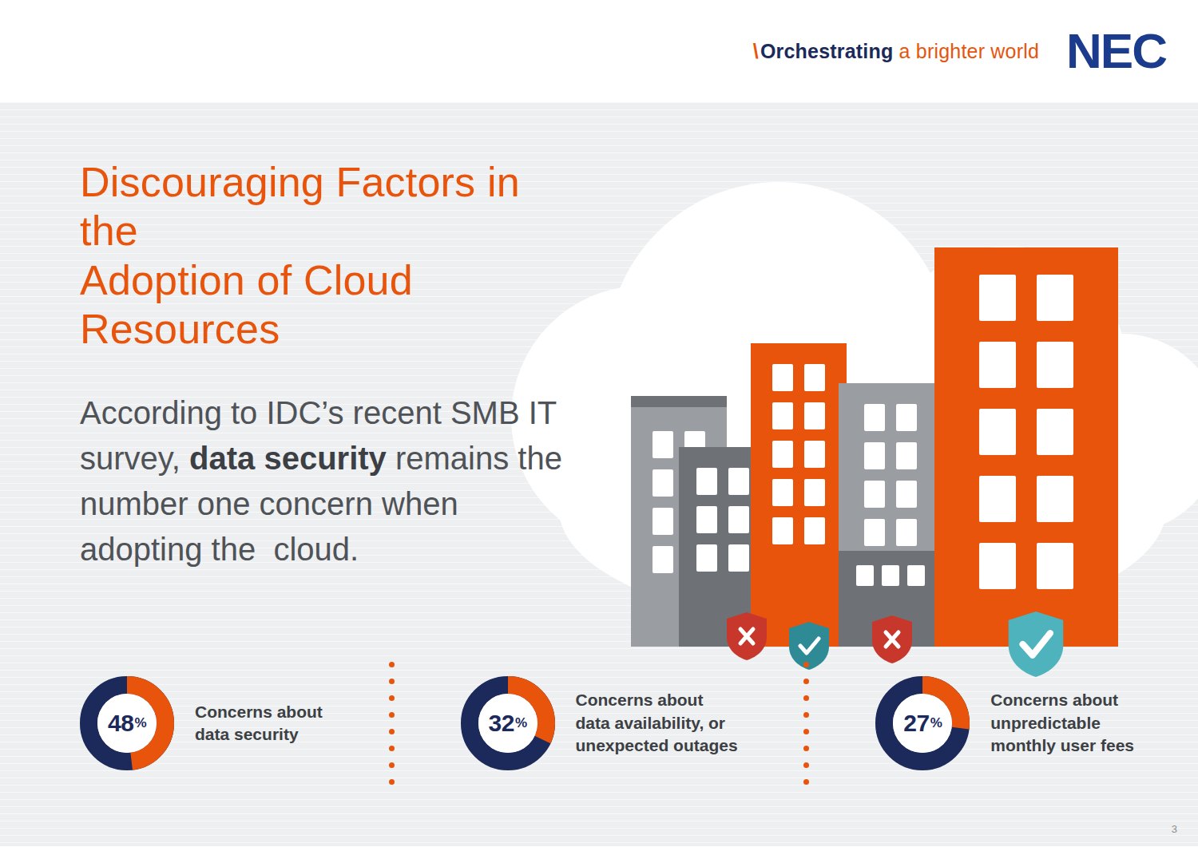\Orchestrating a brighter world
NEC
Discouraging Factors in the
Adoption of Cloud Resources
According to IDC’s recent SMB IT survey, data security remains the number one concern when adopting the cloud.
48%
Concerns about
data security
32%
Concerns about
data availability, or
unexpected outages
27%
Concerns about
unpredictable
monthly user fees
3